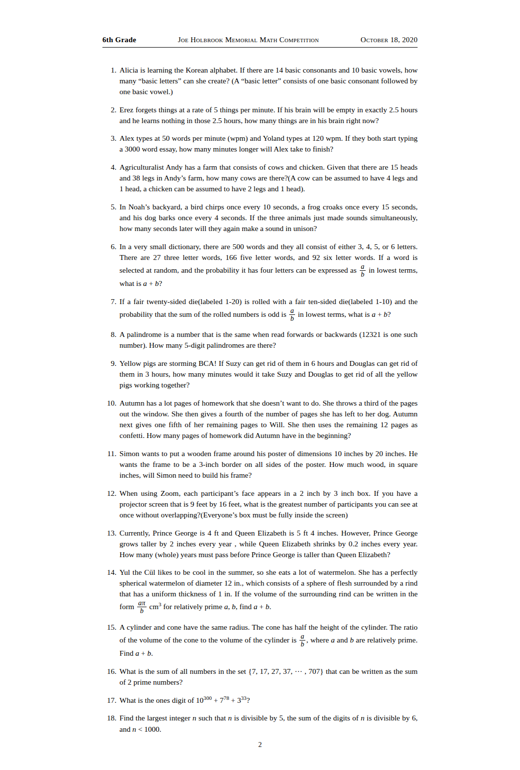6th Grade
Joe Holbrook Memorial Math Competition
October 18, 2020
Alicia is learning the Korean alphabet. If there are 14 basic consonants and 10 basic vowels, how many “basic letters” can she create? (A “basic letter” consists of one basic consonant followed by one basic vowel.)
Erez forgets things at a rate of 5 things per minute. If his brain will be empty in exactly 2.5 hours and he learns nothing in those 2.5 hours, how many things are in his brain right now?
Alex types at 50 words per minute (wpm) and Yoland types at 120 wpm. If they both start typing a 3000 word essay, how many minutes longer will Alex take to finish?
Agriculturalist Andy has a farm that consists of cows and chicken. Given that there are 15 heads and 38 legs in Andy’s farm, how many cows are there?(A cow can be assumed to have 4 legs and 1 head, a chicken can be assumed to have 2 legs and 1 head).
In Noah’s backyard, a bird chirps once every 10 seconds, a frog croaks once every 15 seconds, and his dog barks once every 4 seconds. If the three animals just made sounds simultaneously, how many seconds later will they again make a sound in unison?
In a very small dictionary, there are 500 words and they all consist of either 3, 4, 5, or 6 letters. There are 27 three letter words, 166 five letter words, and 92 six letter words. If a word is selected at random, and the probability it has four letters can be expressed as ab in lowest terms, what is a + b?
If a fair twenty-sided die(labeled 1-20) is rolled with a fair ten-sided die(labeled 1-10) and the probability that the sum of the rolled numbers is odd is ab in lowest terms, what is a + b?
A palindrome is a number that is the same when read forwards or backwards (12321 is one such number). How many 5-digit palindromes are there?
Yellow pigs are storming BCA! If Suzy can get rid of them in 6 hours and Douglas can get rid of them in 3 hours, how many minutes would it take Suzy and Douglas to get rid of all the yellow pigs working together?
Autumn has a lot pages of homework that she doesn’t want to do. She throws a third of the pages out the window. She then gives a fourth of the number of pages she has left to her dog. Autumn next gives one fifth of her remaining pages to Will. She then uses the remaining 12 pages as confetti. How many pages of homework did Autumn have in the beginning?
Simon wants to put a wooden frame around his poster of dimensions 10 inches by 20 inches. He wants the frame to be a 3-inch border on all sides of the poster. How much wood, in square inches, will Simon need to build his frame?
When using Zoom, each participant’s face appears in a 2 inch by 3 inch box. If you have a projector screen that is 9 feet by 16 feet, what is the greatest number of participants you can see at once without overlapping?(Everyone’s box must be fully inside the screen)
Currently, Prince George is 4 ft and Queen Elizabeth is 5 ft 4 inches. However, Prince George grows taller by 2 inches every year , while Queen Elizabeth shrinks by 0.2 inches every year. How many (whole) years must pass before Prince George is taller than Queen Elizabeth?
Yul the Cül likes to be cool in the summer, so she eats a lot of watermelon. She has a perfectly spherical watermelon of diameter 12 in., which consists of a sphere of flesh surrounded by a rind that has a uniform thickness of 1 in. If the volume of the surrounding rind can be written in the form aπ b cm3 for relatively prime a, b, find a + b.
A cylinder and cone have the same radius. The cone has half the height of the cylinder. The ratio of the volume of the cone to the volume of the cylinder is ab, where a and b are relatively prime. Find a + b.
What is the sum of all numbers in the set {7, 17, 27, 37, ··· , 707} that can be written as the sum of 2 prime numbers?
What is the ones digit of 10300 + 778 + 333?
Find the largest integer n such that n is divisible by 5, the sum of the digits of n is divisible by 6, and n < 1000.
2